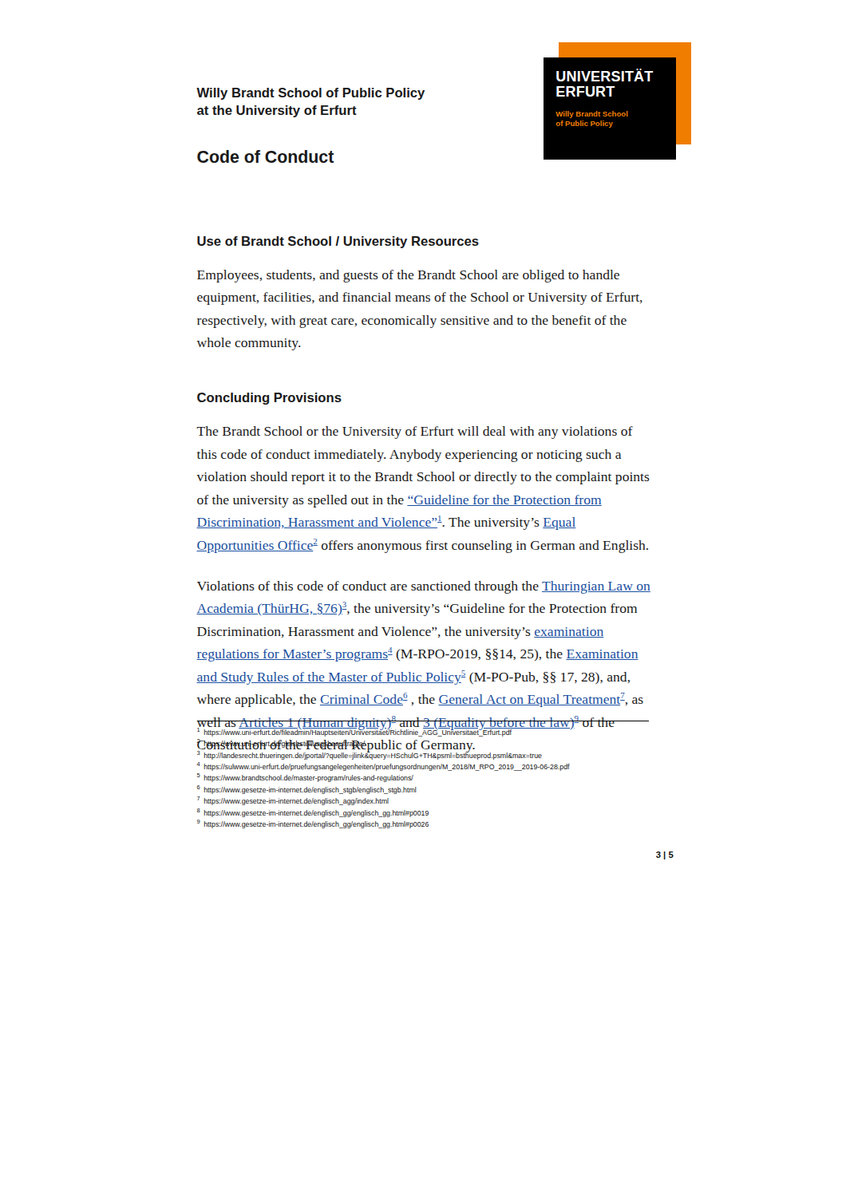Universität
Erfurt
Willy Brandt School
of Public Policy
Willy Brandt School of Public Policy
at the University of Erfurt
Code of Conduct
Use of Brandt School / University Resources
Employees, students, and guests of the Brandt School are obliged to handle equipment, facilities, and financial means of the School or University of Erfurt, respectively, with great care, economically sensitive and to the benefit of the whole community.
Concluding Provisions
The Brandt School or the University of Erfurt will deal with any violations of this code of conduct immediately. Anybody experiencing or noticing such a violation should report it to the Brandt School or directly to the complaint points of the university as spelled out in the “Guideline for the Protection from Discrimination, Harassment and Violence”1. The university’s Equal Opportunities Office2 offers anonymous first counseling in German and English.
Violations of this code of conduct are sanctioned through the Thuringian Law on Academia (ThürHG, §76)3, the university’s “Guideline for the Protection from Discrimination, Harassment and Violence”, the university’s examination regulations for Master’s programs4 (M-RPO-2019, §§14, 25), the Examination and Study Rules of the Master of Public Policy5 (M-PO-Pub, §§ 17, 28), and, where applicable, the Criminal Code6 , the General Act on Equal Treatment7, as well as Articles 1 (Human dignity)8 and 3 (Equality before the law)9 of the Constitution of the Federal Republic of Germany.
1https://www.uni-erfurt.de/fileadmin/Hauptseiten/Universitaet/Richtlinie_AGG_Universitaet_Erfurt.pdf
2https://www.uni-erfurt.de/gleichstellungsbeauftragte/
3http://landesrecht.thueringen.de/jportal/?quelle=jlink&query=HSchulG+TH&psml=bsthueprod.psml&max=true
4https://sulwww.uni-erfurt.de/pruefungsangelegenheiten/pruefungsordnungen/M_2018/M_RPO_2019__2019-06-28.pdf
5https://www.brandtschool.de/master-program/rules-and-regulations/
6https://www.gesetze-im-internet.de/englisch_stgb/englisch_stgb.html
7https://www.gesetze-im-internet.de/englisch_agg/index.html
8https://www.gesetze-im-internet.de/englisch_gg/englisch_gg.html#p0019
9https://www.gesetze-im-internet.de/englisch_gg/englisch_gg.html#p0026
3 | 5